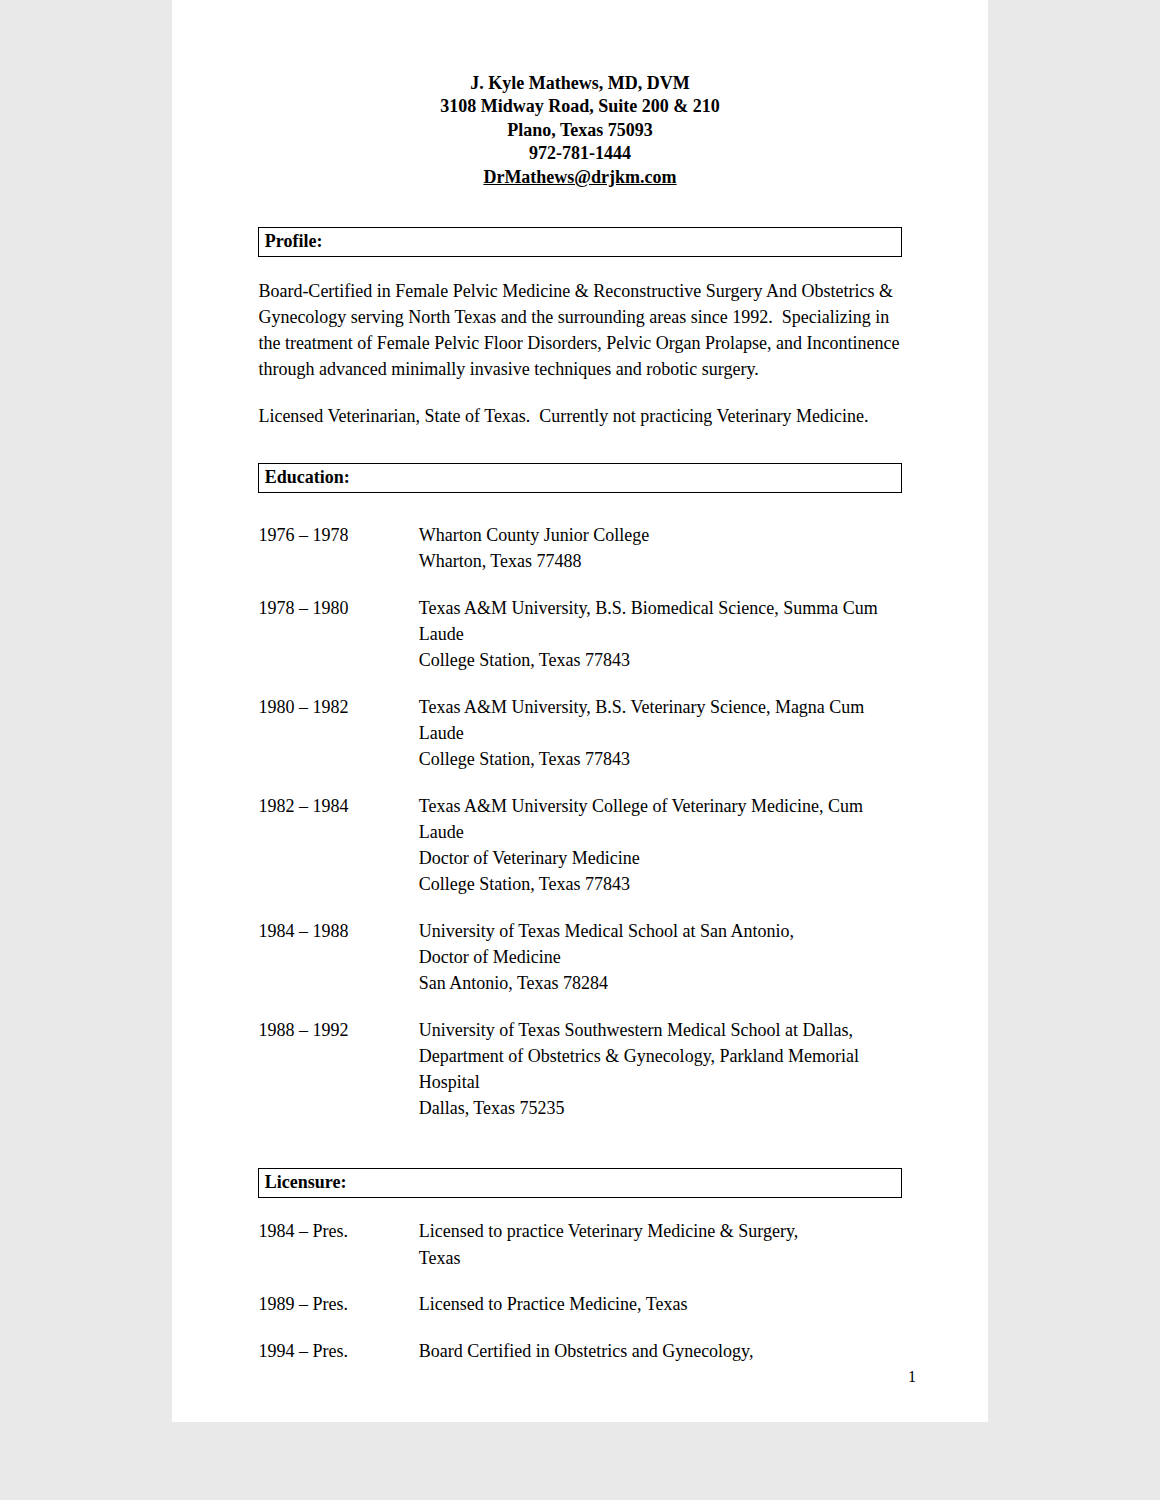J. Kyle Mathews, MD, DVM
3108 Midway Road, Suite 200 & 210
Plano, Texas 75093
972-781-1444
DrMathews@drjkm.com
Profile:
Board-Certified in Female Pelvic Medicine & Reconstructive Surgery And Obstetrics & Gynecology serving North Texas and the surrounding areas since 1992. Specializing in the treatment of Female Pelvic Floor Disorders, Pelvic Organ Prolapse, and Incontinence through advanced minimally invasive techniques and robotic surgery.
Licensed Veterinarian, State of Texas. Currently not practicing Veterinary Medicine.
Education:
| 1976 – 1978 | Wharton County Junior College Wharton, Texas 77488 |
| 1978 – 1980 | Texas A&M University, B.S. Biomedical Science, Summa Cum Laude College Station, Texas 77843 |
| 1980 – 1982 | Texas A&M University, B.S. Veterinary Science, Magna Cum Laude College Station, Texas 77843 |
| 1982 – 1984 | Texas A&M University College of Veterinary Medicine, Cum Laude Doctor of Veterinary Medicine College Station, Texas 77843 |
| 1984 – 1988 | University of Texas Medical School at San Antonio, Doctor of Medicine San Antonio, Texas 78284 |
| 1988 – 1992 | University of Texas Southwestern Medical School at Dallas, Department of Obstetrics & Gynecology, Parkland Memorial Hospital Dallas, Texas 75235 |
Licensure:
| 1984 – Pres. | Licensed to practice Veterinary Medicine & Surgery, Texas |
| 1989 – Pres. | Licensed to Practice Medicine, Texas |
| 1994 – Pres. | Board Certified in Obstetrics and Gynecology, |
1